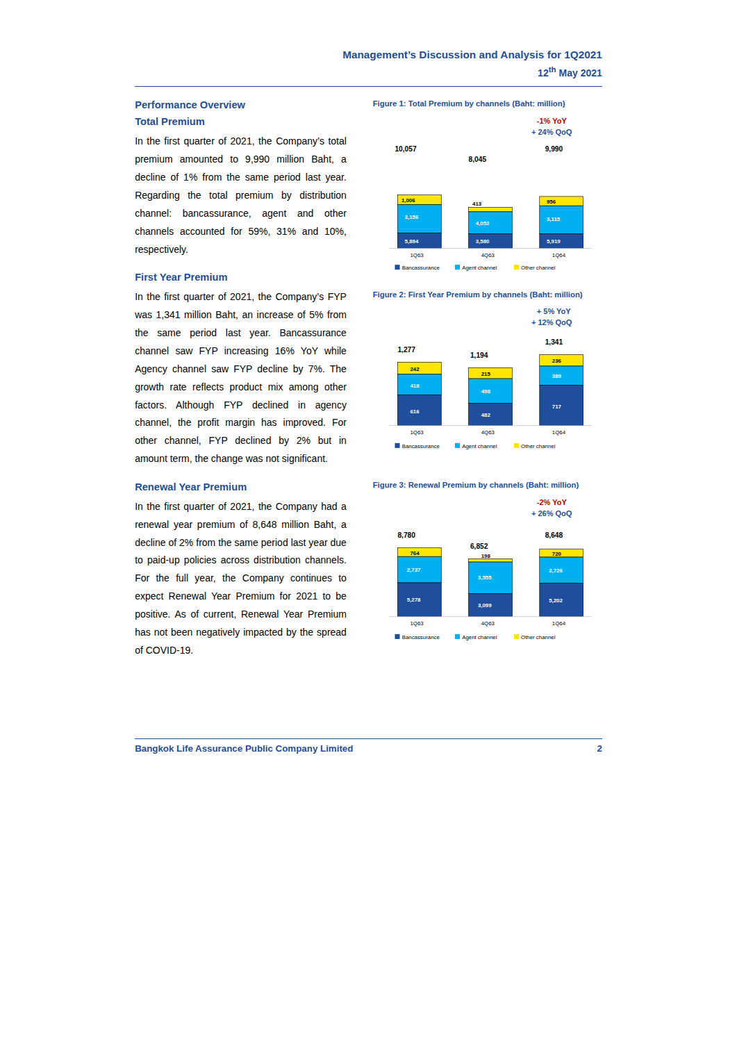Management’s Discussion and Analysis for 1Q2021
12th May 2021
Performance Overview
Total Premium
In the first quarter of 2021, the Company’s total premium amounted to 9,990 million Baht, a decline of 1% from the same period last year. Regarding the total premium by distribution channel: bancassurance, agent and other channels accounted for 59%, 31% and 10%, respectively.
First Year Premium
In the first quarter of 2021, the Company’s FYP was 1,341 million Baht, an increase of 5% from the same period last year. Bancassurance channel saw FYP increasing 16% YoY while Agency channel saw FYP decline by 7%. The growth rate reflects product mix among other factors. Although FYP declined in agency channel, the profit margin has improved. For other channel, FYP declined by 2% but in amount term, the change was not significant.
Renewal Year Premium
In the first quarter of 2021, the Company had a renewal year premium of 8,648 million Baht, a decline of 2% from the same period last year due to paid-up policies across distribution channels. For the full year, the Company continues to expect Renewal Year Premium for 2021 to be positive. As of current, Renewal Year Premium has not been negatively impacted by the spread of COVID-19.
Figure 1: Total Premium by channels (Baht: million)
-1% YoY + 24% QoQ 10,057 8,045 9,990 1,006 3,156 5,894 413 4,052 3,580 956 3,115 5,919 1Q63 4Q63 1Q64 Bancassurance Agent channel Other channel
Figure 2: First Year Premium by channels (Baht: million)
+ 5% YoY + 12% QoQ 1,277 1,194 1,341 242 418 616 215 498 482 236 389 717 1Q63 4Q63 1Q64 Bancassurance Agent channel Other channel
Figure 3: Renewal Premium by channels (Baht: million)
-2% YoY + 26% QoQ 8,780 6,852 8,648 764 2,737 5,278 198 3,555 3,099 720 2,726 5,202 1Q63 4Q63 1Q64 Bancassurance Agent channel Other channel
Bangkok Life Assurance Public Company Limited 2